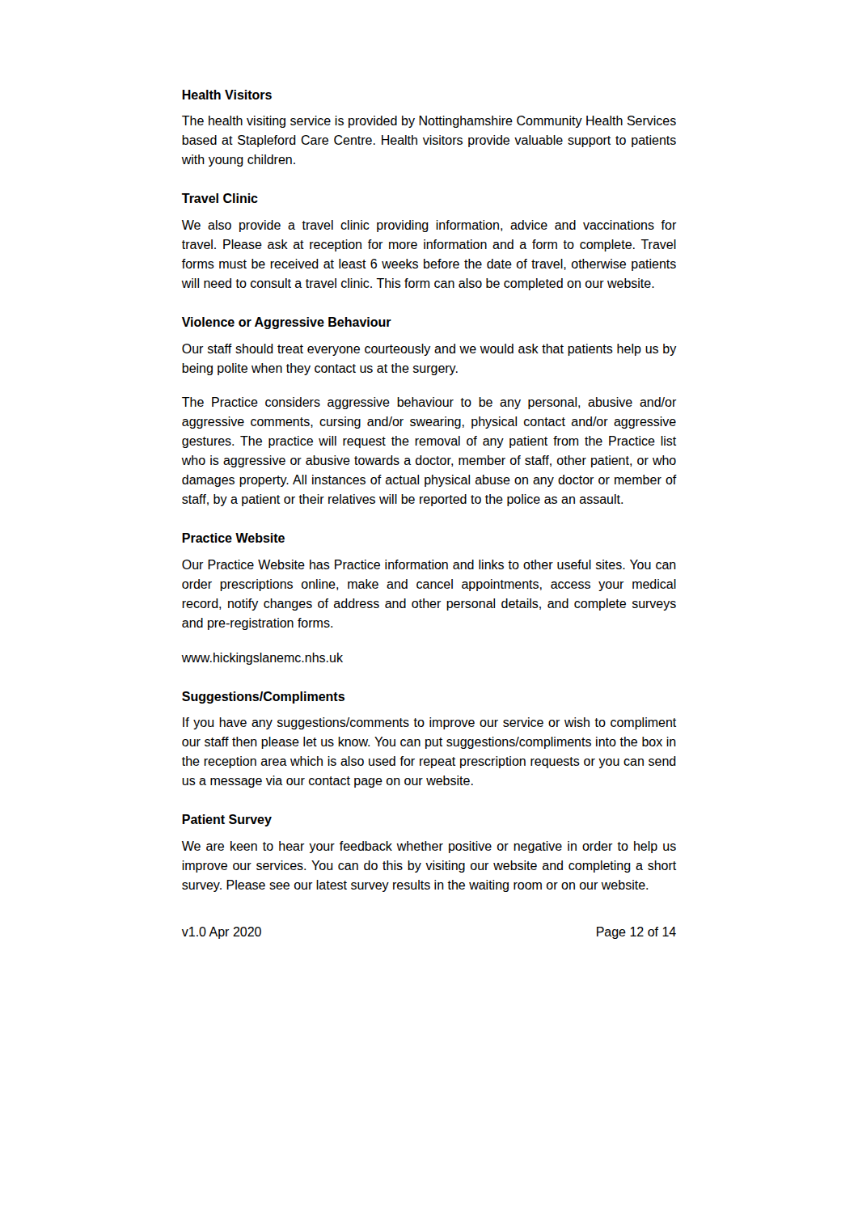Health Visitors
The health visiting service is provided by Nottinghamshire Community Health Services based at Stapleford Care Centre. Health visitors provide valuable support to patients with young children.
Travel Clinic
We also provide a travel clinic providing information, advice and vaccinations for travel. Please ask at reception for more information and a form to complete. Travel forms must be received at least 6 weeks before the date of travel, otherwise patients will need to consult a travel clinic. This form can also be completed on our website.
Violence or Aggressive Behaviour
Our staff should treat everyone courteously and we would ask that patients help us by being polite when they contact us at the surgery.
The Practice considers aggressive behaviour to be any personal, abusive and/or aggressive comments, cursing and/or swearing, physical contact and/or aggressive gestures. The practice will request the removal of any patient from the Practice list who is aggressive or abusive towards a doctor, member of staff, other patient, or who damages property. All instances of actual physical abuse on any doctor or member of staff, by a patient or their relatives will be reported to the police as an assault.
Practice Website
Our Practice Website has Practice information and links to other useful sites. You can order prescriptions online, make and cancel appointments, access your medical record, notify changes of address and other personal details, and complete surveys and pre-registration forms.
www.hickingslanemc.nhs.uk
Suggestions/Compliments
If you have any suggestions/comments to improve our service or wish to compliment our staff then please let us know. You can put suggestions/compliments into the box in the reception area which is also used for repeat prescription requests or you can send us a message via our contact page on our website.
Patient Survey
We are keen to hear your feedback whether positive or negative in order to help us improve our services. You can do this by visiting our website and completing a short survey. Please see our latest survey results in the waiting room or on our website.
v1.0 Apr 2020 Page 12 of 14